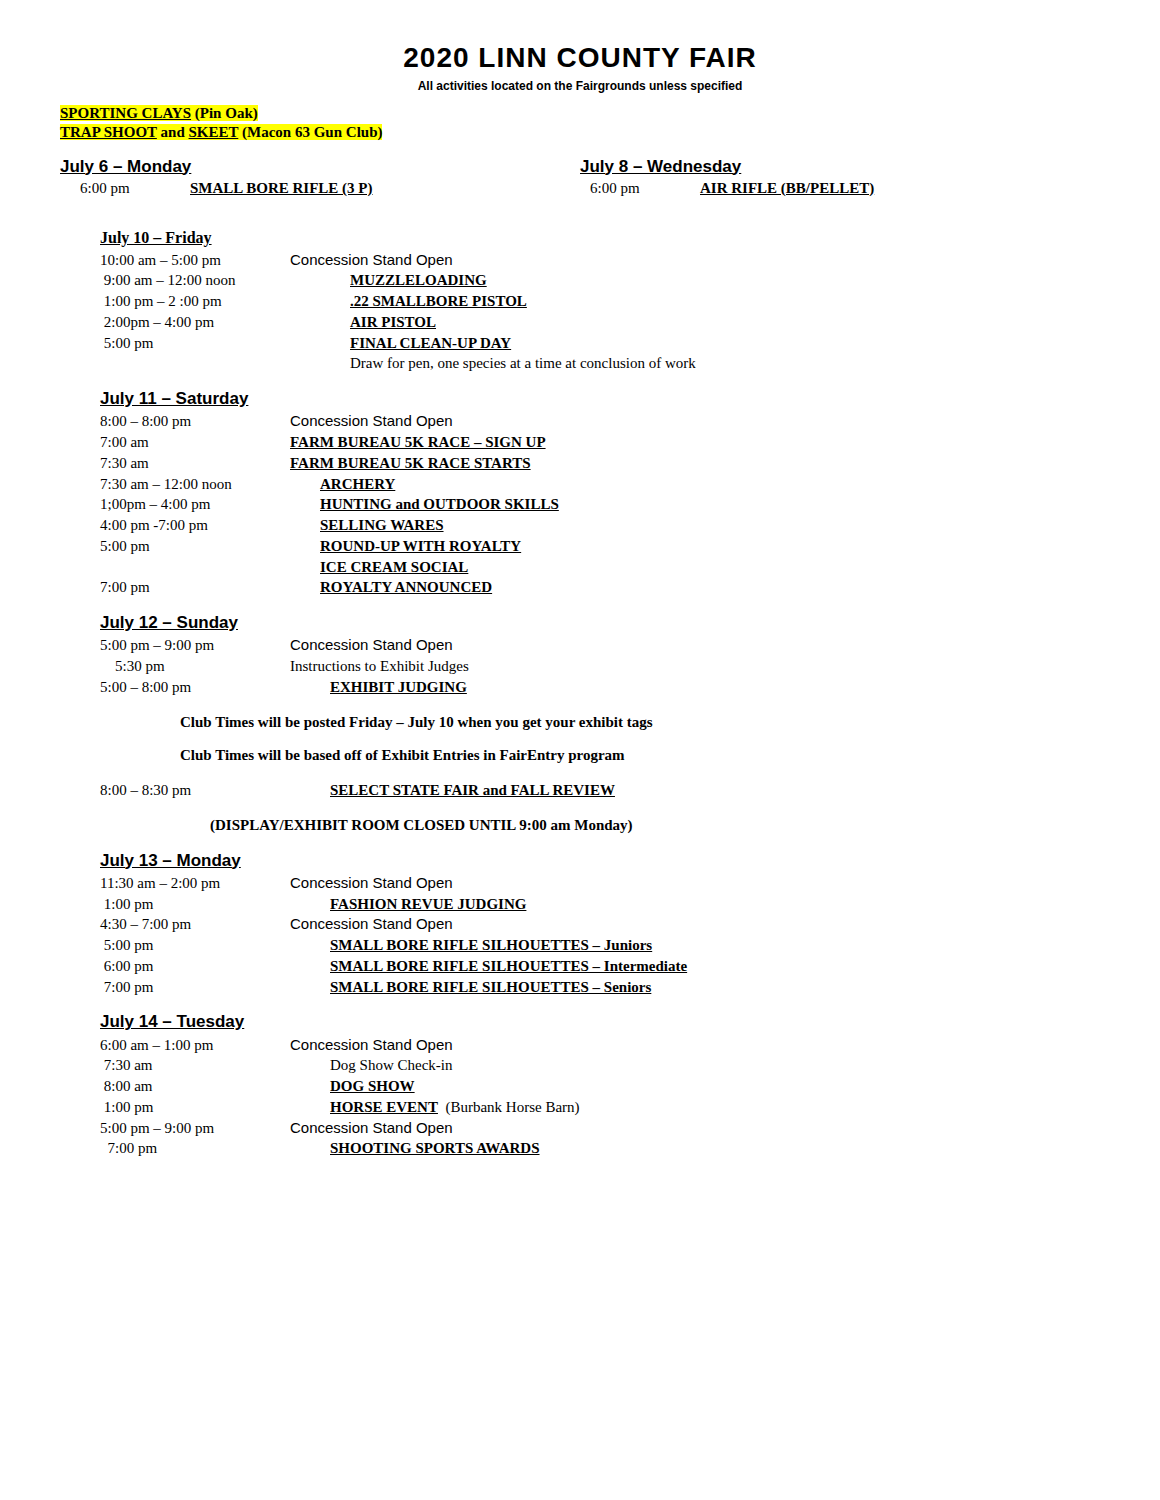2020 LINN COUNTY FAIR
All activities located on the Fairgrounds unless specified
SPORTING CLAYS (Pin Oak)
TRAP SHOOT and SKEET (Macon 63 Gun Club)
July 6 – Monday
July 8 – Wednesday
6:00 pm SMALL BORE RIFLE (3 P)
6:00 pm AIR RIFLE (BB/PELLET)
July 10 – Friday
| 10:00 am – 5:00 pm | Concession Stand Open |
| 9:00 am – 12:00 noon | MUZZLELOADING |
| 1:00 pm – 2 :00 pm | .22 SMALLBORE PISTOL |
| 2:00pm – 4:00 pm | AIR PISTOL |
| 5:00 pm | FINAL CLEAN-UP DAY |
| | Draw for pen, one species at a time at conclusion of work |
July 11 – Saturday
| 8:00 – 8:00 pm | Concession Stand Open |
| 7:00 am | FARM BUREAU 5K RACE – SIGN UP |
| 7:30 am | FARM BUREAU 5K RACE STARTS |
| 7:30 am – 12:00 noon | ARCHERY |
| 1;00pm – 4:00 pm | HUNTING and OUTDOOR SKILLS |
| 4:00 pm -7:00 pm | SELLING WARES |
| 5:00 pm | ROUND-UP WITH ROYALTY |
| | ICE CREAM SOCIAL |
| 7:00 pm | ROYALTY ANNOUNCED |
July 12 – Sunday
| 5:00 pm – 9:00 pm | Concession Stand Open |
| 5:30 pm | Instructions to Exhibit Judges |
| 5:00 – 8:00 pm | EXHIBIT JUDGING |
Club Times will be posted Friday – July 10 when you get your exhibit tags
Club Times will be based off of Exhibit Entries in FairEntry program
| 8:00 – 8:30 pm | SELECT STATE FAIR and FALL REVIEW |
(DISPLAY/EXHIBIT ROOM CLOSED UNTIL 9:00 am Monday)
July 13 – Monday
| 11:30 am – 2:00 pm | Concession Stand Open |
| 1:00 pm | FASHION REVUE JUDGING |
| 4:30 – 7:00 pm | Concession Stand Open |
| 5:00 pm | SMALL BORE RIFLE SILHOUETTES – Juniors |
| 6:00 pm | SMALL BORE RIFLE SILHOUETTES – Intermediate |
| 7:00 pm | SMALL BORE RIFLE SILHOUETTES – Seniors |
July 14 – Tuesday
| 6:00 am – 1:00 pm | Concession Stand Open |
| 7:30 am | Dog Show Check-in |
| 8:00 am | DOG SHOW |
| 1:00 pm | HORSE EVENT (Burbank Horse Barn) |
| 5:00 pm – 9:00 pm | Concession Stand Open |
| 7:00 pm | SHOOTING SPORTS AWARDS |